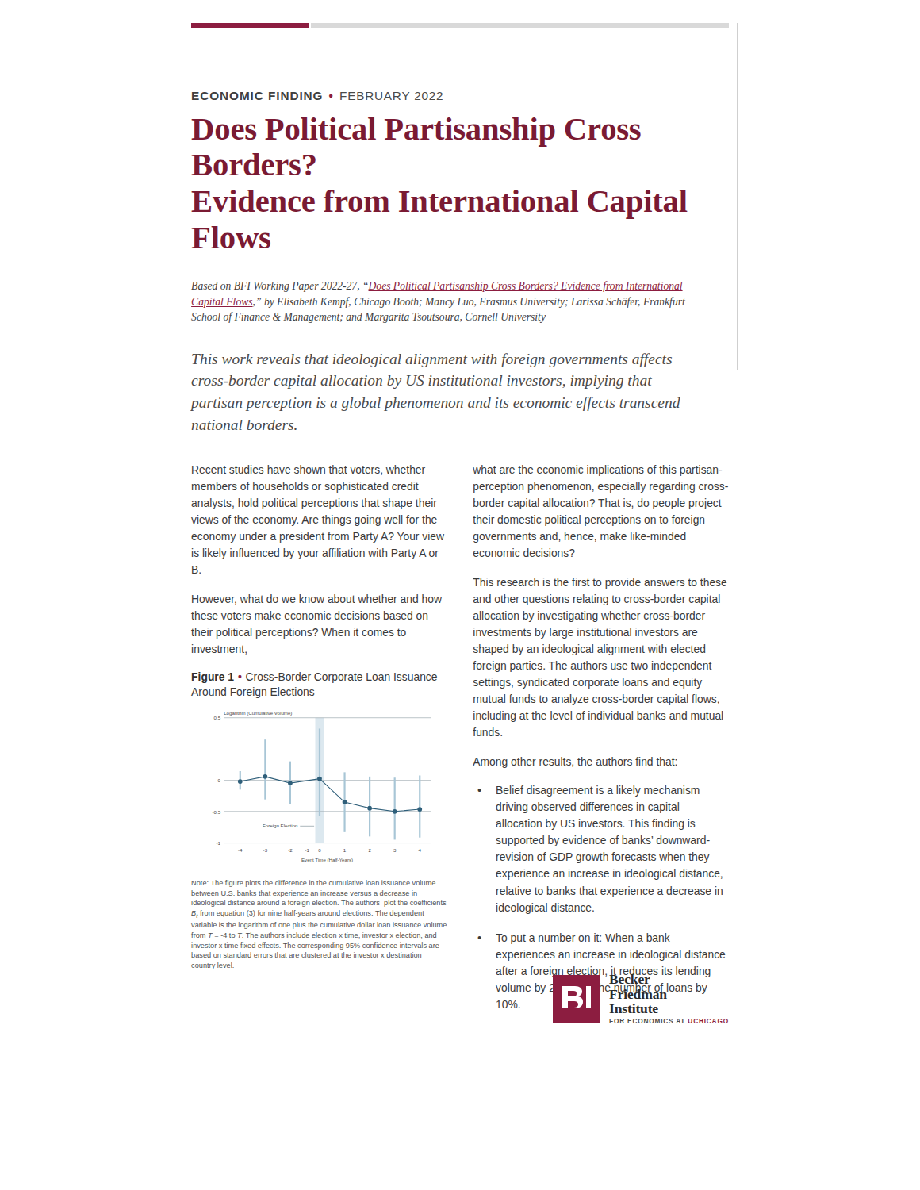ECONOMIC FINDING • FEBRUARY 2022
Does Political Partisanship Cross Borders?
Evidence from International Capital Flows
Based on BFI Working Paper 2022-27, “Does Political Partisanship Cross Borders? Evidence from International Capital Flows,” by Elisabeth Kempf, Chicago Booth; Mancy Luo, Erasmus University; Larissa Schäfer, Frankfurt School of Finance & Management; and Margarita Tsoutsoura, Cornell University
This work reveals that ideological alignment with foreign governments affects cross-border capital allocation by US institutional investors, implying that partisan perception is a global phenomenon and its economic effects transcend national borders.
Recent studies have shown that voters, whether members of households or sophisticated credit analysts, hold political perceptions that shape their views of the economy. Are things going well for the economy under a president from Party A? Your view is likely influenced by your affiliation with Party A or B.
However, what do we know about whether and how these voters make economic decisions based on their political perceptions? When it comes to investment,
Figure 1 • Cross-Border Corporate Loan Issuance Around Foreign Elections
0.5 0 -1 Logarithm (Cumulative Volume) -0.5 Foreign Election -4 -3 -2 -1 0 1 2 3 4 Event Time (Half-Years)
Note: The figure plots the difference in the cumulative loan issuance volume between U.S. banks that experience an increase versus a decrease in ideological distance around a foreign election. The authors plot the coefficients Bt from equation (3) for nine half-years around elections. The dependent variable is the logarithm of one plus the cumulative dollar loan issuance volume from T = -4 to T. The authors include election x time, investor x election, and investor x time fixed effects. The corresponding 95% confidence intervals are based on standard errors that are clustered at the investor x destination country level.
what are the economic implications of this partisan-perception phenomenon, especially regarding cross-border capital allocation? That is, do people project their domestic political perceptions on to foreign governments and, hence, make like-minded economic decisions?
This research is the first to provide answers to these and other questions relating to cross-border capital allocation by investigating whether cross-border investments by large institutional investors are shaped by an ideological alignment with elected foreign parties. The authors use two independent settings, syndicated corporate loans and equity mutual funds to analyze cross-border capital flows, including at the level of individual banks and mutual funds.
Among other results, the authors find that:
Belief disagreement is a likely mechanism driving observed differences in capital allocation by US investors. This finding is supported by evidence of banks’ downward-revision of GDP growth forecasts when they experience an increase in ideological distance, relative to banks that experience a decrease in ideological distance.
To put a number on it: When a bank experiences an increase in ideological distance after a foreign election, it reduces its lending volume by 22% and the number of loans by 10%.
Becker Friedman Institute FOR ECONOMICS AT UCHICAGO